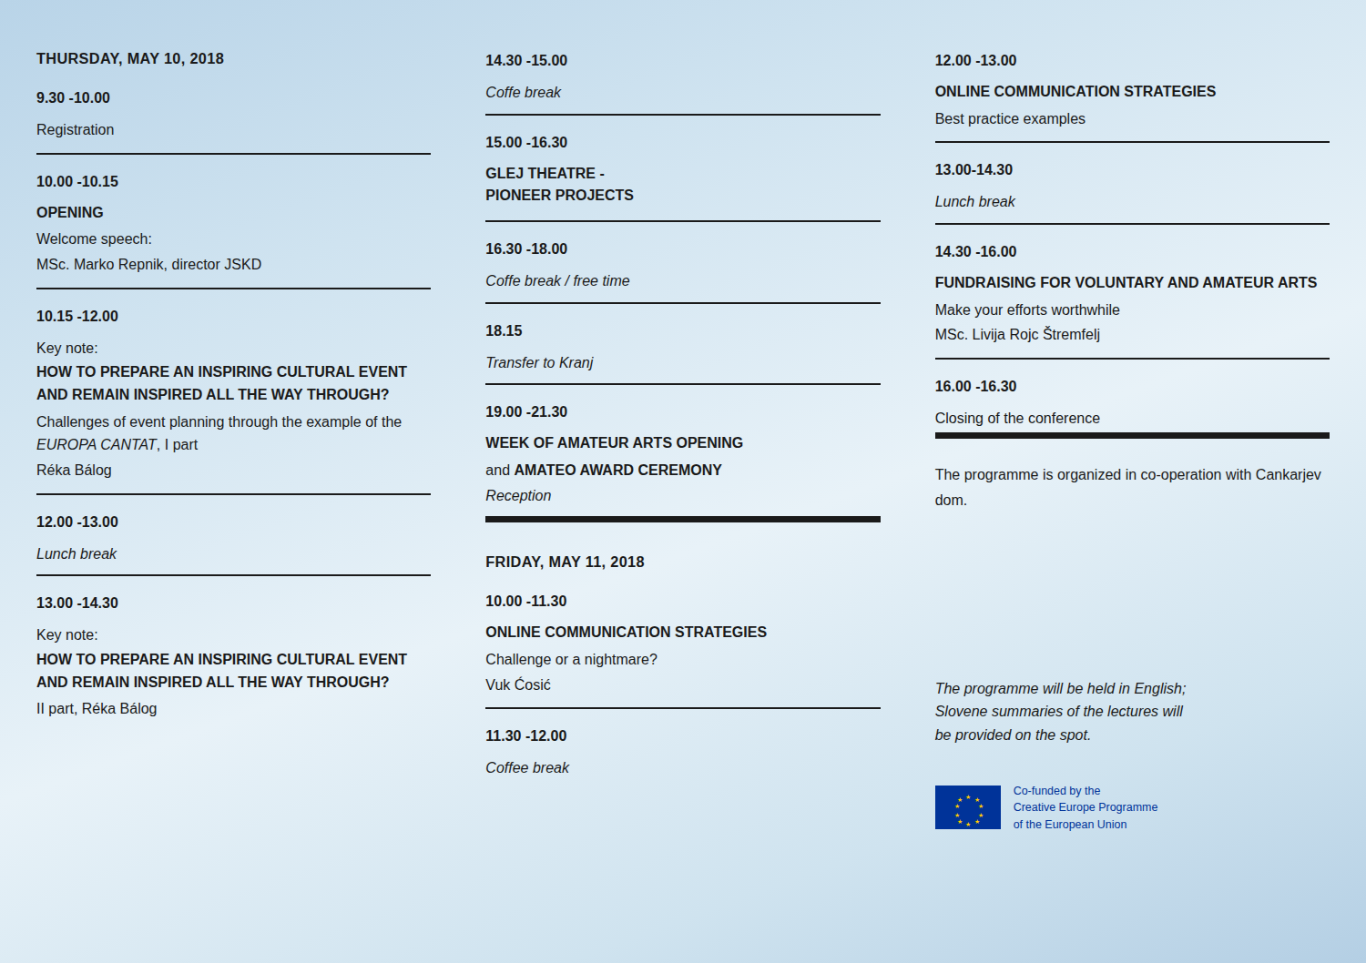Thursday, May 10, 2018
9.30 -10.00
Registration
10.00 -10.15
Opening
Welcome speech:
MSc. Marko Repnik, director JSKD
10.15 -12.00
Key note:
How to prepare an inspiring cultural event and remain inspired all the way through?
Challenges of event planning through the example of the EUROPA CANTAT, I part
Réka Bálog
12.00 -13.00
Lunch break
13.00 -14.30
Key note:
How to prepare an inspiring cultural event and remain inspired all the way through?
II part, Réka Bálog
14.30 -15.00
Coffe break
15.00 -16.30
Glej theatre -
pioneer projects
16.30 -18.00
Coffe break / free time
18.15
Transfer to Kranj
19.00 -21.30
Week of amateur arts opening
and AMATEO AWARD CEREMONY
Reception
Friday, May 11, 2018
10.00 -11.30
Online communication strategies
Challenge or a nightmare?
Vuk Ćosić
11.30 -12.00
Coffee break
12.00 -13.00
Online communication strategies
Best practice examples
13.00-14.30
Lunch break
14.30 -16.00
Fundraising for voluntary and amateur arts
Make your efforts worthwhile
MSc. Livija Rojc Štremfelj
16.00 -16.30
Closing of the conference
The programme is organized in co-operation with Cankarjev dom.
The programme will be held in English;
Slovene summaries of the lectures will
be provided on the spot.
★ ★ ★ ★ ★ ★ ★ ★ ★ ★
Co-funded by the
Creative Europe Programme
of the European Union